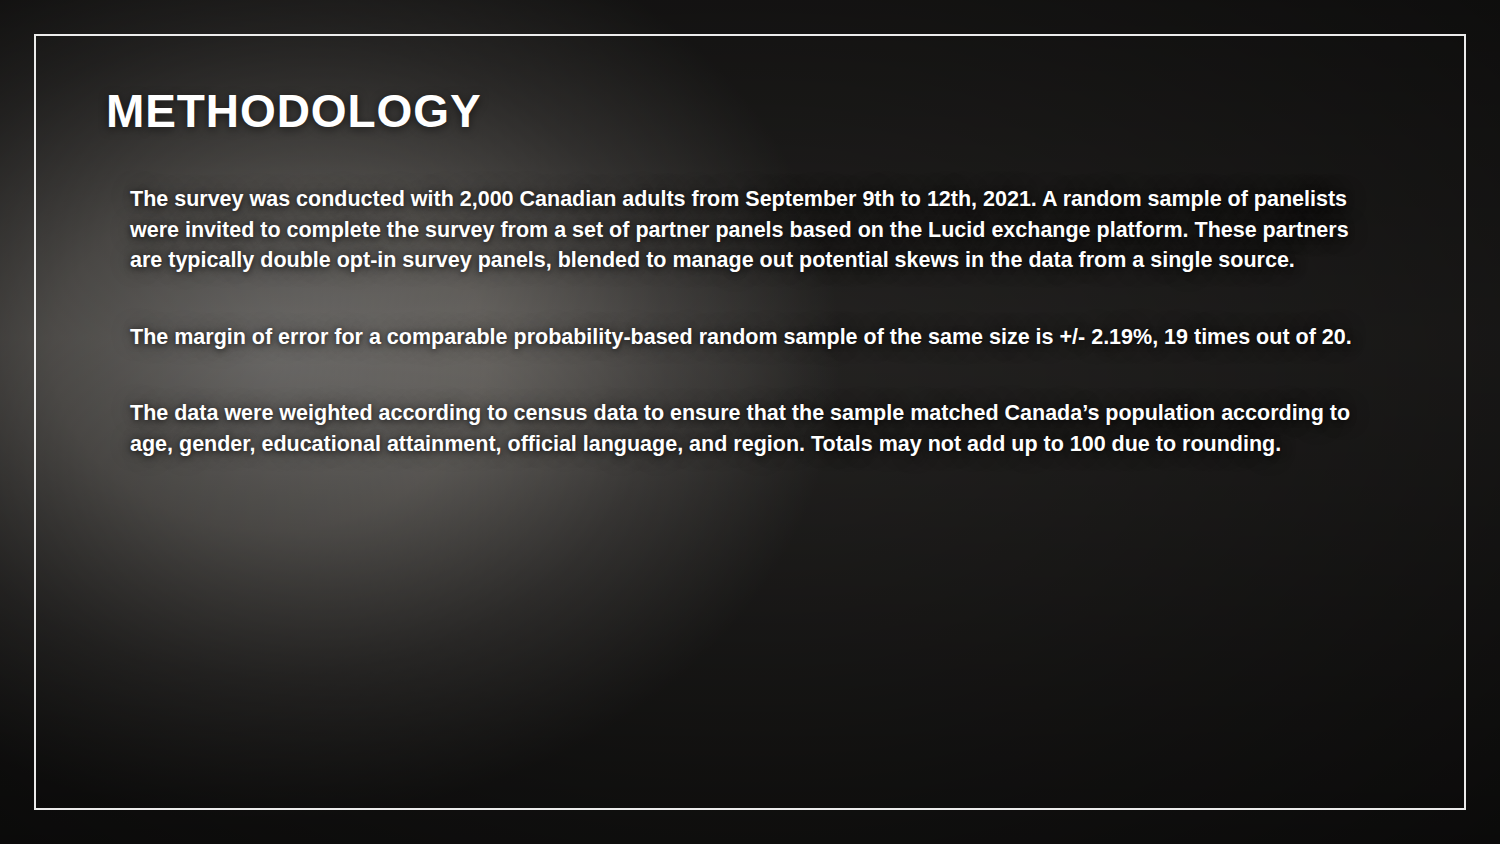Methodology
The survey was conducted with 2,000 Canadian adults from September 9th to 12th, 2021. A random sample of panelists were invited to complete the survey from a set of partner panels based on the Lucid exchange platform. These partners are typically double opt-in survey panels, blended to manage out potential skews in the data from a single source.
The margin of error for a comparable probability-based random sample of the same size is +/- 2.19%, 19 times out of 20.
The data were weighted according to census data to ensure that the sample matched Canada’s population according to age, gender, educational attainment, official language, and region. Totals may not add up to 100 due to rounding.